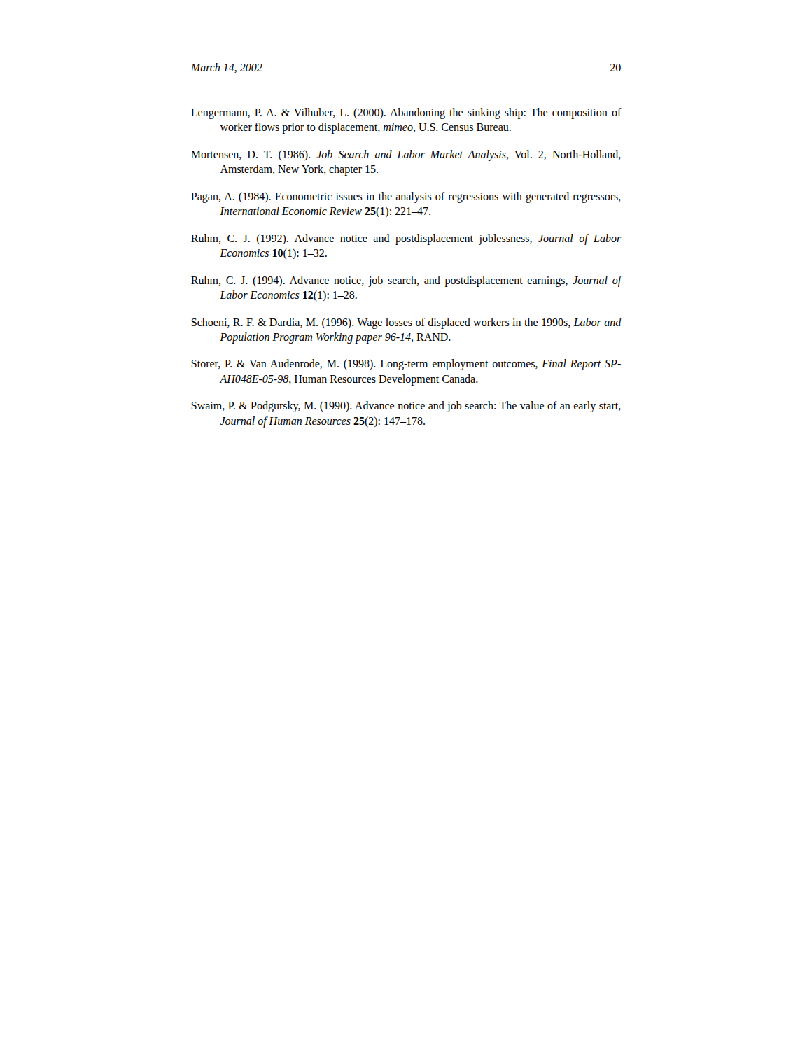March 14, 2002 20
Lengermann, P. A. & Vilhuber, L. (2000). Abandoning the sinking ship: The composition of worker flows prior to displacement, mimeo, U.S. Census Bureau.
Mortensen, D. T. (1986). Job Search and Labor Market Analysis, Vol. 2, North-Holland, Amsterdam, New York, chapter 15.
Pagan, A. (1984). Econometric issues in the analysis of regressions with generated regressors, International Economic Review 25(1): 221–47.
Ruhm, C. J. (1992). Advance notice and postdisplacement joblessness, Journal of Labor Economics 10(1): 1–32.
Ruhm, C. J. (1994). Advance notice, job search, and postdisplacement earnings, Journal of Labor Economics 12(1): 1–28.
Schoeni, R. F. & Dardia, M. (1996). Wage losses of displaced workers in the 1990s, Labor and Population Program Working paper 96-14, RAND.
Storer, P. & Van Audenrode, M. (1998). Long-term employment outcomes, Final Report SP-AH048E-05-98, Human Resources Development Canada.
Swaim, P. & Podgursky, M. (1990). Advance notice and job search: The value of an early start, Journal of Human Resources 25(2): 147–178.